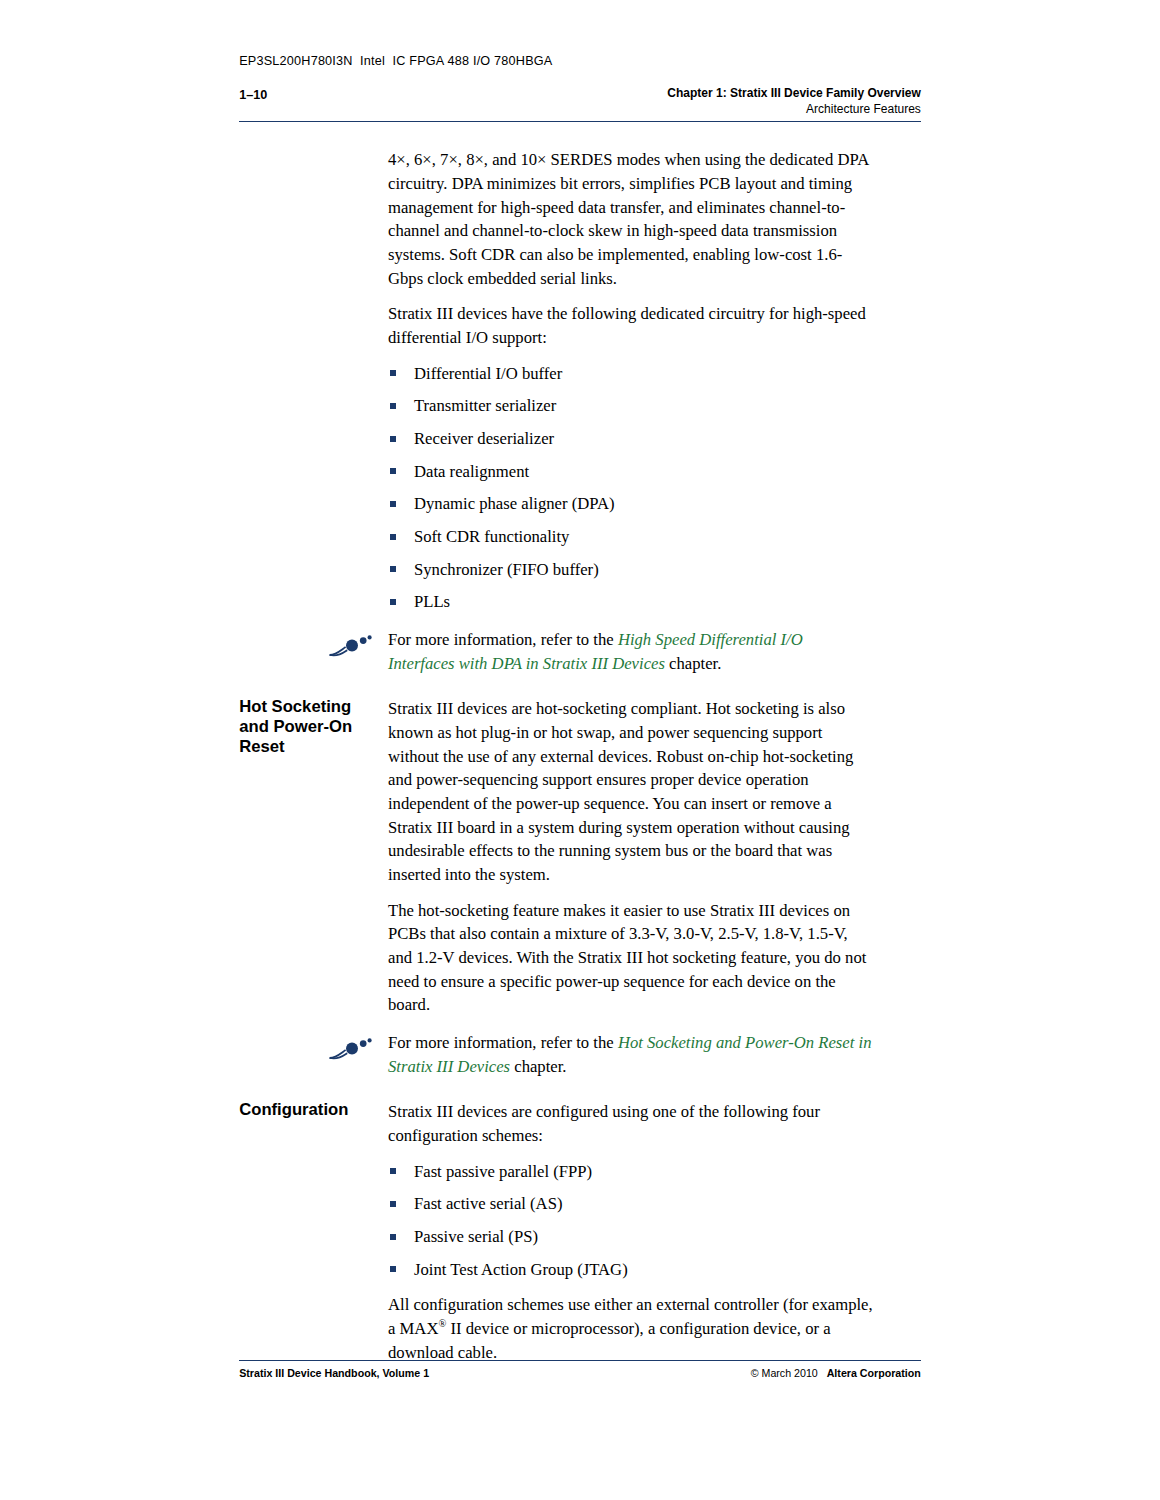EP3SL200H780I3N Intel IC FPGA 488 I/O 780HBGA
1–10
Chapter 1: Stratix III Device Family Overview
Architecture Features
4×, 6×, 7×, 8×, and 10× SERDES modes when using the dedicated DPA circuitry. DPA minimizes bit errors, simplifies PCB layout and timing management for high-speed data transfer, and eliminates channel-to-channel and channel-to-clock skew in high-speed data transmission systems. Soft CDR can also be implemented, enabling low-cost 1.6-Gbps clock embedded serial links.
Stratix III devices have the following dedicated circuitry for high-speed differential I/O support:
Differential I/O buffer
Transmitter serializer
Receiver deserializer
Data realignment
Dynamic phase aligner (DPA)
Soft CDR functionality
Synchronizer (FIFO buffer)
PLLs
For more information, refer to the High Speed Differential I/O Interfaces with DPA in Stratix III Devices chapter.
Hot Socketing and Power-On Reset
Stratix III devices are hot-socketing compliant. Hot socketing is also known as hot plug-in or hot swap, and power sequencing support without the use of any external devices. Robust on-chip hot-socketing and power-sequencing support ensures proper device operation independent of the power-up sequence. You can insert or remove a Stratix III board in a system during system operation without causing undesirable effects to the running system bus or the board that was inserted into the system.
The hot-socketing feature makes it easier to use Stratix III devices on PCBs that also contain a mixture of 3.3-V, 3.0-V, 2.5-V, 1.8-V, 1.5-V, and 1.2-V devices. With the Stratix III hot socketing feature, you do not need to ensure a specific power-up sequence for each device on the board.
For more information, refer to the Hot Socketing and Power-On Reset in Stratix III Devices chapter.
Configuration
Stratix III devices are configured using one of the following four configuration schemes:
Fast passive parallel (FPP)
Fast active serial (AS)
Passive serial (PS)
Joint Test Action Group (JTAG)
All configuration schemes use either an external controller (for example, a MAX® II device or microprocessor), a configuration device, or a download cable.
Stratix III Device Handbook, Volume 1
© March 2010 Altera Corporation